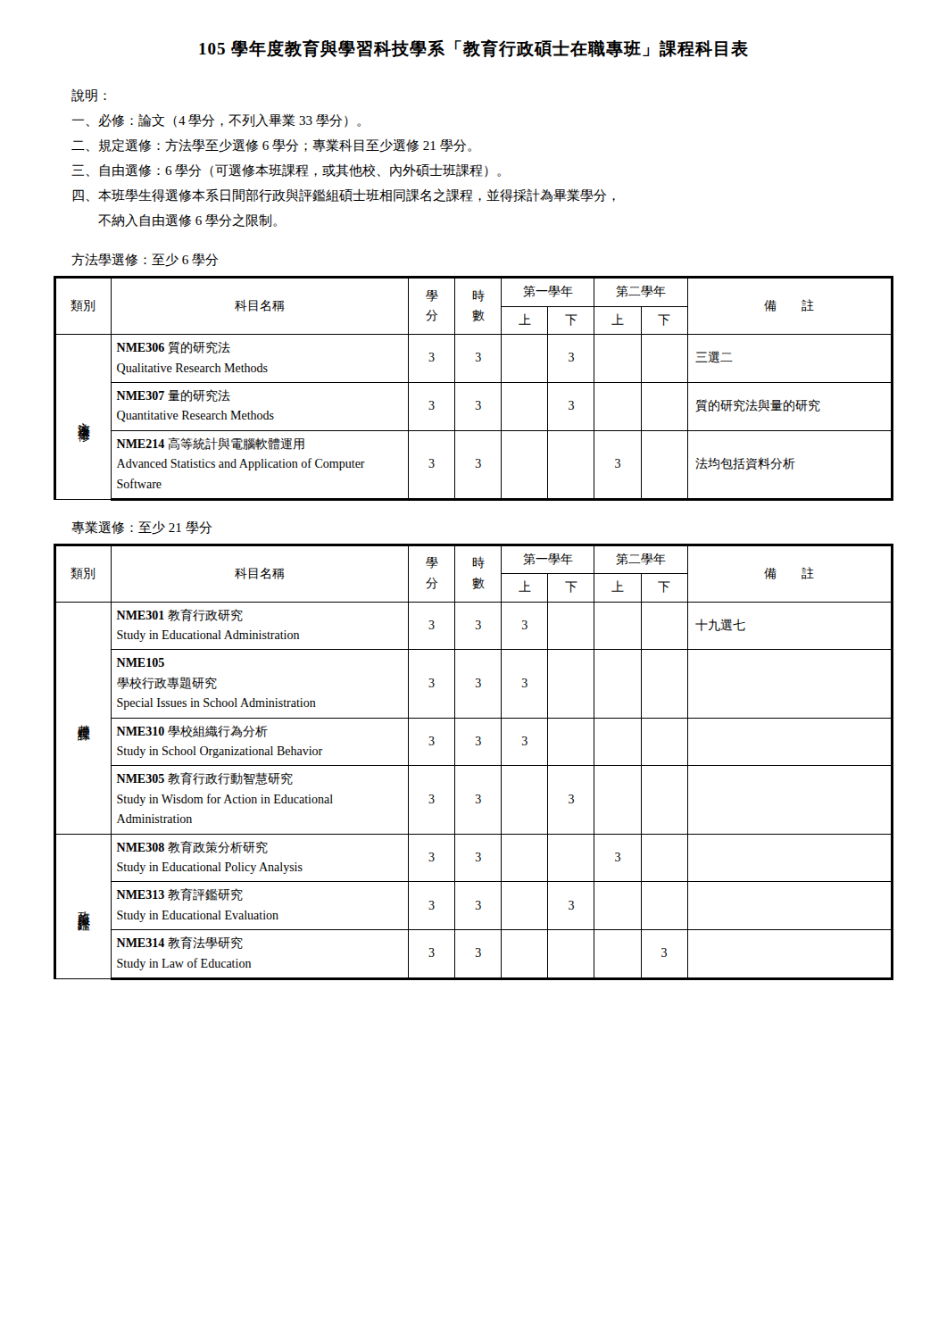105 學年度教育與學習科技學系「教育行政碩士在職專班」課程科目表
說明：
一、必修：論文（4 學分，不列入畢業 33 學分）。
二、規定選修：方法學至少選修 6 學分；專業科目至少選修 21 學分。
三、自由選修：6 學分（可選修本班課程，或其他校、內外碩士班課程）。
四、本班學生得選修本系日間部行政與評鑑組碩士班相同課名之課程，並得採計為畢業學分，
不納入自由選修 6 學分之限制。
方法學選修：至少 6 學分
| 類別 | 科目名稱 | 學 分 | 時 數 | 第一學年 | 第二學年 | 備 註 |
| --- | --- | --- | --- | --- | --- | --- |
| 上 | 下 | 上 | 下 |
| 方法學選修 | NME306 質的研究法 Qualitative Research Methods | 3 | 3 | | 3 | | | 三選二 |
| NME307 量的研究法 Quantitative Research Methods | 3 | 3 | | 3 | | | 質的研究法與量的研究 |
| NME214 高等統計與電腦軟體運用 Advanced Statistics and Application of Computer Software | 3 | 3 | | | 3 | | 法均包括資料分析 |
專業選修：至少 21 學分
| 類別 | 科目名稱 | 學 分 | 時 數 | 第一學年 | 第二學年 | 備 註 |
| --- | --- | --- | --- | --- | --- | --- |
| 上 | 下 | 上 | 下 |
| 基礎課程 | NME301 教育行政研究 Study in Educational Administration | 3 | 3 | 3 | | | | 十九選七 |
| NME105 學校行政專題研究 Special Issues in School Administration | 3 | 3 | 3 | | | | |
| NME310 學校組織行為分析 Study in School Organizational Behavior | 3 | 3 | 3 | | | | |
| NME305 教育行政行動智慧研究 Study in Wisdom for Action in Educational Administration | 3 | 3 | | 3 | | | |
| 政策與評鑑 | NME308 教育政策分析研究 Study in Educational Policy Analysis | 3 | 3 | | | 3 | | |
| NME313 教育評鑑研究 Study in Educational Evaluation | 3 | 3 | | 3 | | | |
| NME314 教育法學研究 Study in Law of Education | 3 | 3 | | | | 3 | |